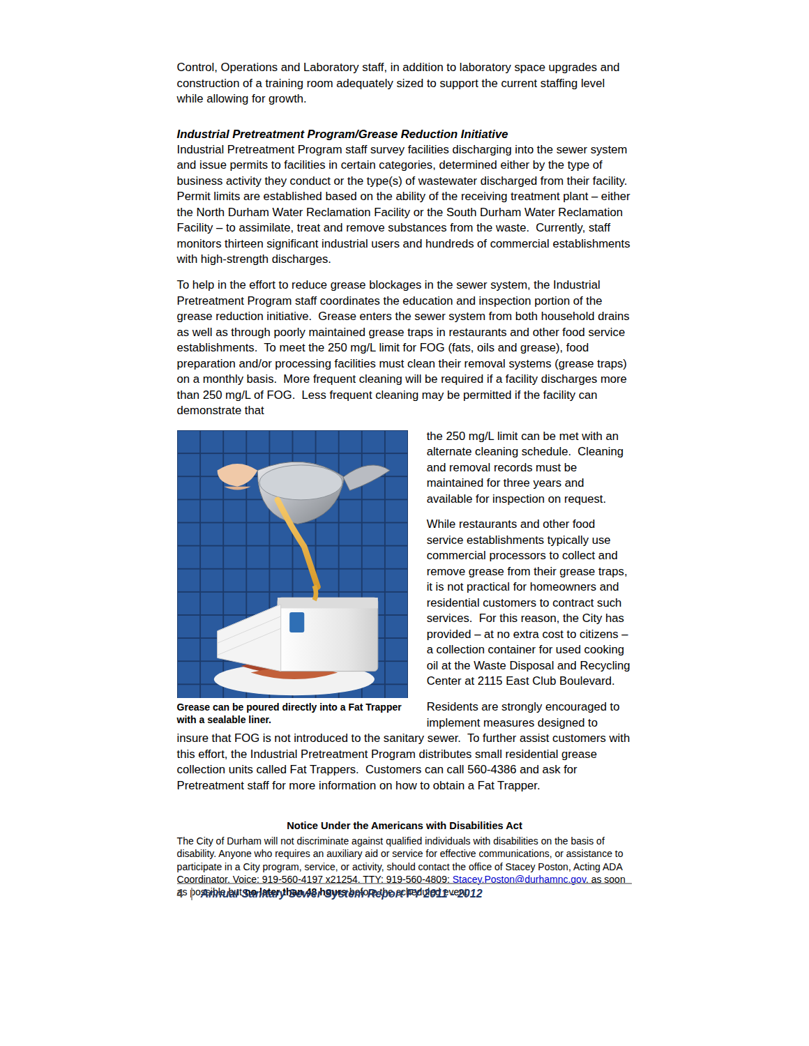Control, Operations and Laboratory staff, in addition to laboratory space upgrades and construction of a training room adequately sized to support the current staffing level while allowing for growth.
Industrial Pretreatment Program/Grease Reduction Initiative
Industrial Pretreatment Program staff survey facilities discharging into the sewer system and issue permits to facilities in certain categories, determined either by the type of business activity they conduct or the type(s) of wastewater discharged from their facility. Permit limits are established based on the ability of the receiving treatment plant – either the North Durham Water Reclamation Facility or the South Durham Water Reclamation Facility – to assimilate, treat and remove substances from the waste. Currently, staff monitors thirteen significant industrial users and hundreds of commercial establishments with high-strength discharges.
To help in the effort to reduce grease blockages in the sewer system, the Industrial Pretreatment Program staff coordinates the education and inspection portion of the grease reduction initiative. Grease enters the sewer system from both household drains as well as through poorly maintained grease traps in restaurants and other food service establishments. To meet the 250 mg/L limit for FOG (fats, oils and grease), food preparation and/or processing facilities must clean their removal systems (grease traps) on a monthly basis. More frequent cleaning will be required if a facility discharges more than 250 mg/L of FOG. Less frequent cleaning may be permitted if the facility can demonstrate that
Grease can be poured directly into a Fat Trapper with a sealable liner.
the 250 mg/L limit can be met with an alternate cleaning schedule. Cleaning and removal records must be maintained for three years and available for inspection on request.
While restaurants and other food service establishments typically use commercial processors to collect and remove grease from their grease traps, it is not practical for homeowners and residential customers to contract such services. For this reason, the City has provided – at no extra cost to citizens – a collection container for used cooking oil at the Waste Disposal and Recycling Center at 2115 East Club Boulevard.
Residents are strongly encouraged to implement measures designed to insure that FOG is not introduced to the sanitary sewer. To further assist customers with this effort, the Industrial Pretreatment Program distributes small residential grease collection units called Fat Trappers. Customers can call 560-4386 and ask for Pretreatment staff for more information on how to obtain a Fat Trapper.
Notice Under the Americans with Disabilities Act
The City of Durham will not discriminate against qualified individuals with disabilities on the basis of disability. Anyone who requires an auxiliary aid or service for effective communications, or assistance to participate in a City program, service, or activity, should contact the office of Stacey Poston, Acting ADA Coordinator, Voice: 919-560-4197 x21254, TTY: 919-560-4809; Stacey.Poston@durhamnc.gov, as soon as possible but no later than 48 hours before the scheduled event.
4
Annual Sanitary Sewer System Report FY 2011 - 2012